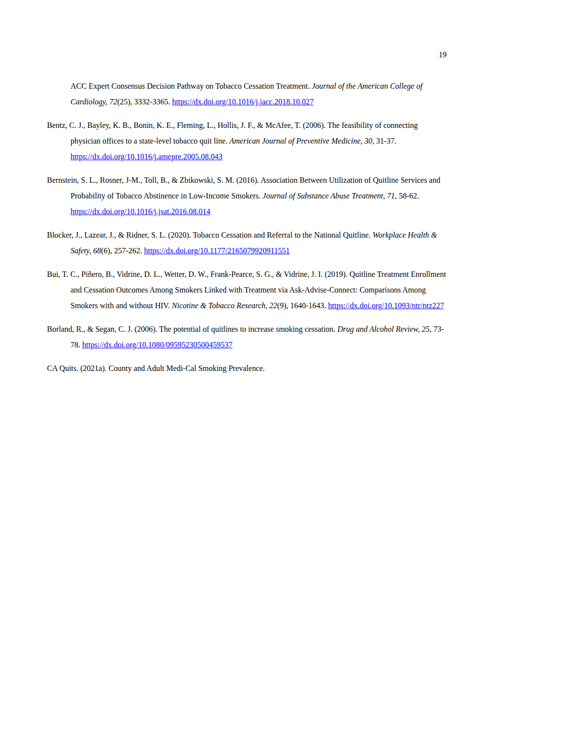19
ACC Expert Consensus Decision Pathway on Tobacco Cessation Treatment. Journal of the American College of Cardiology, 72(25), 3332-3365. https://dx.doi.org/10.1016/j.jacc.2018.10.027
Bentz, C. J., Bayley, K. B., Bonin, K. E., Fleming, L., Hollis, J. F., & McAfee, T. (2006). The feasibility of connecting physician offices to a state-level tobacco quit line. American Journal of Preventive Medicine, 30, 31-37. https://dx.doi.org/10.1016/j.amepre.2005.08.043
Bernstein, S. L., Rosner, J-M., Toll, B., & Zbikowski, S. M. (2016). Association Between Utilization of Quitline Services and Probability of Tobacco Abstinence in Low-Income Smokers. Journal of Substance Abuse Treatment, 71, 58-62. https://dx.doi.org/10.1016/j.jsat.2016.08.014
Blocker, J., Lazear, J., & Ridner, S. L. (2020). Tobacco Cessation and Referral to the National Quitline. Workplace Health & Safety, 68(6), 257-262. https://dx.doi.org/10.1177/2165079920911551
Bui, T. C., Piñero, B., Vidrine, D. L., Wetter, D. W., Frank-Pearce, S. G., & Vidrine, J. I. (2019). Quitline Treatment Enrollment and Cessation Outcomes Among Smokers Linked with Treatment via Ask-Advise-Connect: Comparisons Among Smokers with and without HIV. Nicotine & Tobacco Research, 22(9), 1640-1643. https://dx.doi.org/10.1093/ntr/ntz227
Borland, R., & Segan, C. J. (2006). The potential of quitlines to increase smoking cessation. Drug and Alcohol Review, 25, 73-78. https://dx.doi.org/10.1080/09595230500459537
CA Quits. (2021a). County and Adult Medi-Cal Smoking Prevalence.